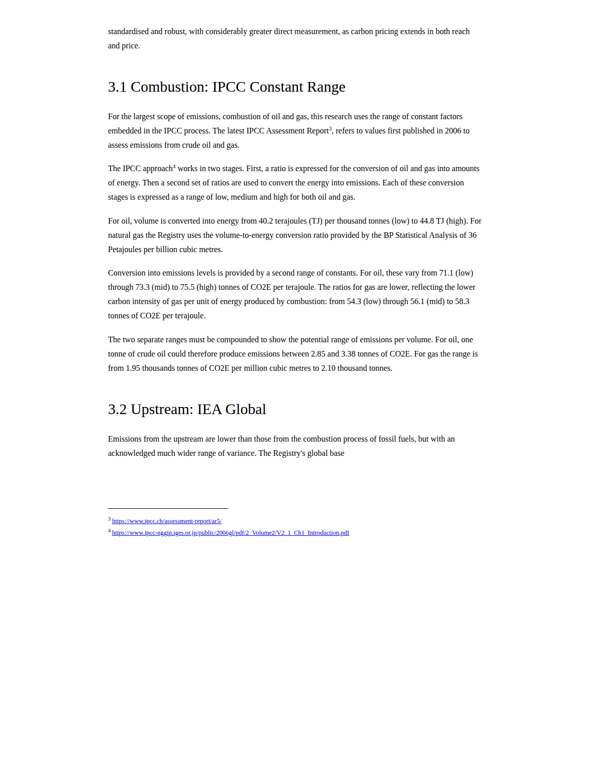standardised and robust, with considerably greater direct measurement, as carbon pricing extends in both reach and price.
3.1 Combustion: IPCC Constant Range
For the largest scope of emissions, combustion of oil and gas, this research uses the range of constant factors embedded in the IPCC process. The latest IPCC Assessment Report3, refers to values first published in 2006 to assess emissions from crude oil and gas.
The IPCC approach4 works in two stages. First, a ratio is expressed for the conversion of oil and gas into amounts of energy. Then a second set of ratios are used to convert the energy into emissions. Each of these conversion stages is expressed as a range of low, medium and high for both oil and gas.
For oil, volume is converted into energy from 40.2 terajoules (TJ) per thousand tonnes (low) to 44.8 TJ (high). For natural gas the Registry uses the volume-to-energy conversion ratio provided by the BP Statistical Analysis of 36 Petajoules per billion cubic metres.
Conversion into emissions levels is provided by a second range of constants. For oil, these vary from 71.1 (low) through 73.3 (mid) to 75.5 (high) tonnes of CO2E per terajoule. The ratios for gas are lower, reflecting the lower carbon intensity of gas per unit of energy produced by combustion: from 54.3 (low) through 56.1 (mid) to 58.3 tonnes of CO2E per terajoule.
The two separate ranges must be compounded to show the potential range of emissions per volume. For oil, one tonne of crude oil could therefore produce emissions between 2.85 and 3.38 tonnes of CO2E. For gas the range is from 1.95 thousands tonnes of CO2E per million cubic metres to 2.10 thousand tonnes.
3.2 Upstream: IEA Global
Emissions from the upstream are lower than those from the combustion process of fossil fuels, but with an acknowledged much wider range of variance. The Registry's global base
3 https://www.ipcc.ch/assessment-report/ar5/
4 https://www.ipcc-nggip.iges.or.jp/public/2006gl/pdf/2_Volume2/V2_1_Ch1_Introduction.pdf